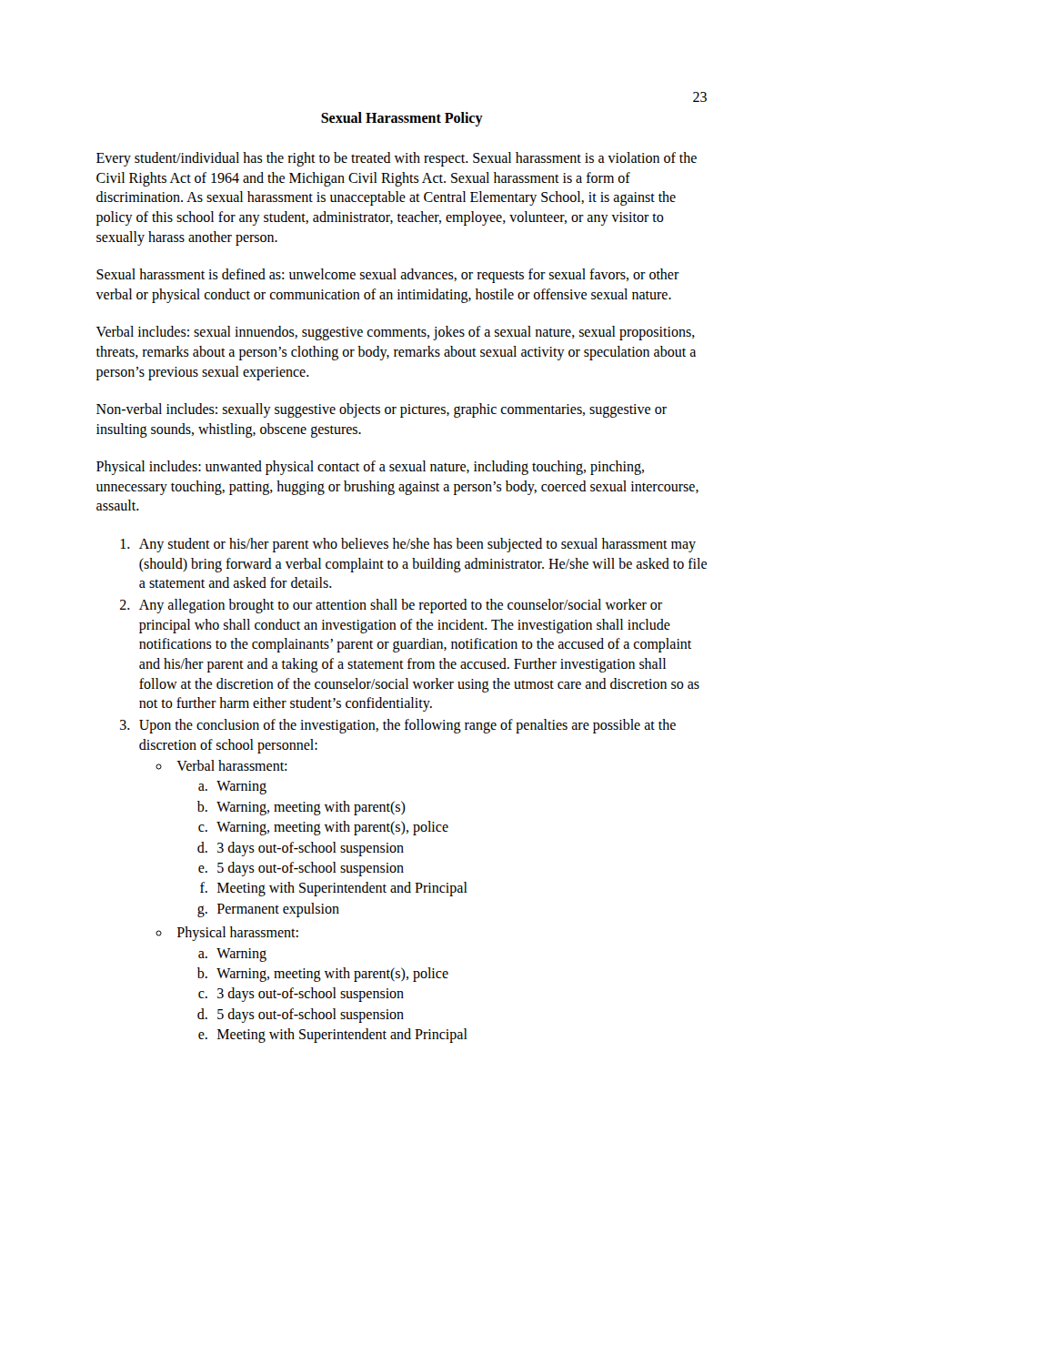23
Sexual Harassment Policy
Every student/individual has the right to be treated with respect. Sexual harassment is a violation of the Civil Rights Act of 1964 and the Michigan Civil Rights Act. Sexual harassment is a form of discrimination. As sexual harassment is unacceptable at Central Elementary School, it is against the policy of this school for any student, administrator, teacher, employee, volunteer, or any visitor to sexually harass another person.
Sexual harassment is defined as: unwelcome sexual advances, or requests for sexual favors, or other verbal or physical conduct or communication of an intimidating, hostile or offensive sexual nature.
Verbal includes: sexual innuendos, suggestive comments, jokes of a sexual nature, sexual propositions, threats, remarks about a person’s clothing or body, remarks about sexual activity or speculation about a person’s previous sexual experience.
Non-verbal includes: sexually suggestive objects or pictures, graphic commentaries, suggestive or insulting sounds, whistling, obscene gestures.
Physical includes: unwanted physical contact of a sexual nature, including touching, pinching, unnecessary touching, patting, hugging or brushing against a person’s body, coerced sexual intercourse, assault.
Any student or his/her parent who believes he/she has been subjected to sexual harassment may (should) bring forward a verbal complaint to a building administrator. He/she will be asked to file a statement and asked for details.
Any allegation brought to our attention shall be reported to the counselor/social worker or principal who shall conduct an investigation of the incident. The investigation shall include notifications to the complainants’ parent or guardian, notification to the accused of a complaint and his/her parent and a taking of a statement from the accused. Further investigation shall follow at the discretion of the counselor/social worker using the utmost care and discretion so as not to further harm either student’s confidentiality.
Upon the conclusion of the investigation, the following range of penalties are possible at the discretion of school personnel:
Verbal harassment:
Warning
Warning, meeting with parent(s)
Warning, meeting with parent(s), police
3 days out-of-school suspension
5 days out-of-school suspension
Meeting with Superintendent and Principal
Permanent expulsion
Physical harassment:
Warning
Warning, meeting with parent(s), police
3 days out-of-school suspension
5 days out-of-school suspension
Meeting with Superintendent and Principal